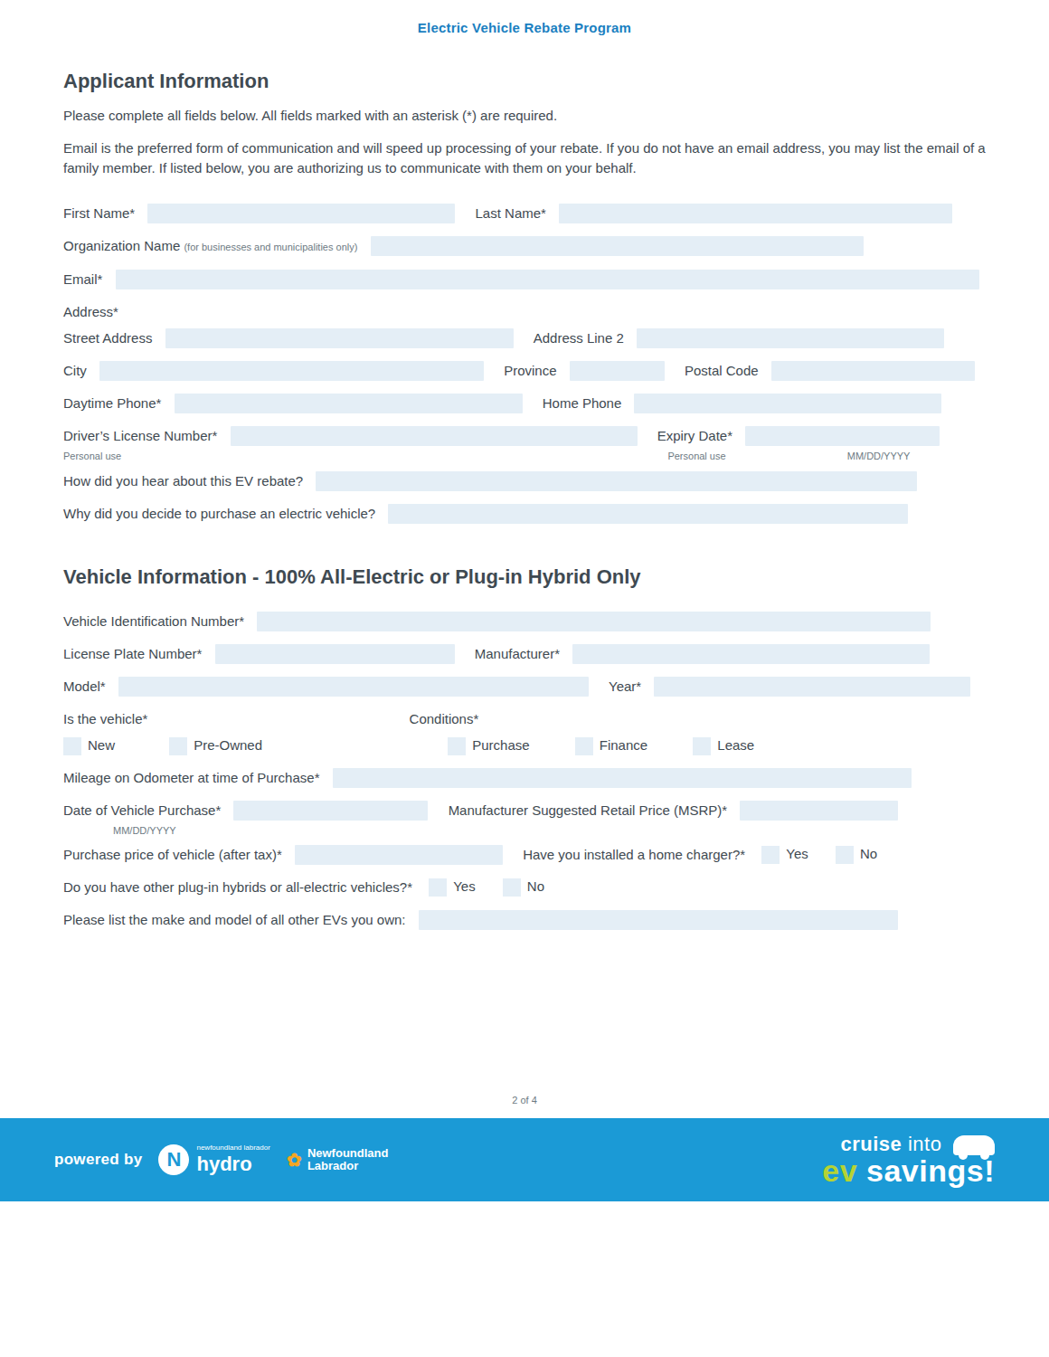Electric Vehicle Rebate Program
Applicant Information
Please complete all fields below. All fields marked with an asterisk (*) are required.
Email is the preferred form of communication and will speed up processing of your rebate. If you do not have an email address, you may list the email of a family member. If listed below, you are authorizing us to communicate with them on your behalf.
First Name* Last Name*
Organization Name (for businesses and municipalities only)
Email*
Address*
Street Address Address Line 2
City Province Postal Code
Daytime Phone* Home Phone
Driver’s License Number* Expiry Date*
Personal use Personal use MM/DD/YYYY
How did you hear about this EV rebate?
Why did you decide to purchase an electric vehicle?
Vehicle Information - 100% All-Electric or Plug-in Hybrid Only
Vehicle Identification Number*
License Plate Number* Manufacturer*
Model* Year*
Is the vehicle* Conditions*
New Pre-Owned Purchase Finance Lease
Mileage on Odometer at time of Purchase*
Date of Vehicle Purchase* Manufacturer Suggested Retail Price (MSRP)*
MM/DD/YYYY
Purchase price of vehicle (after tax)* Have you installed a home charger?* Yes No
Do you have other plug-in hybrids or all-electric vehicles?* Yes No
Please list the make and model of all other EVs you own:
2 of 4
powered by N newfoundland labrador hydro ✿ Newfoundland
Labrador
cruise into
ev savings!